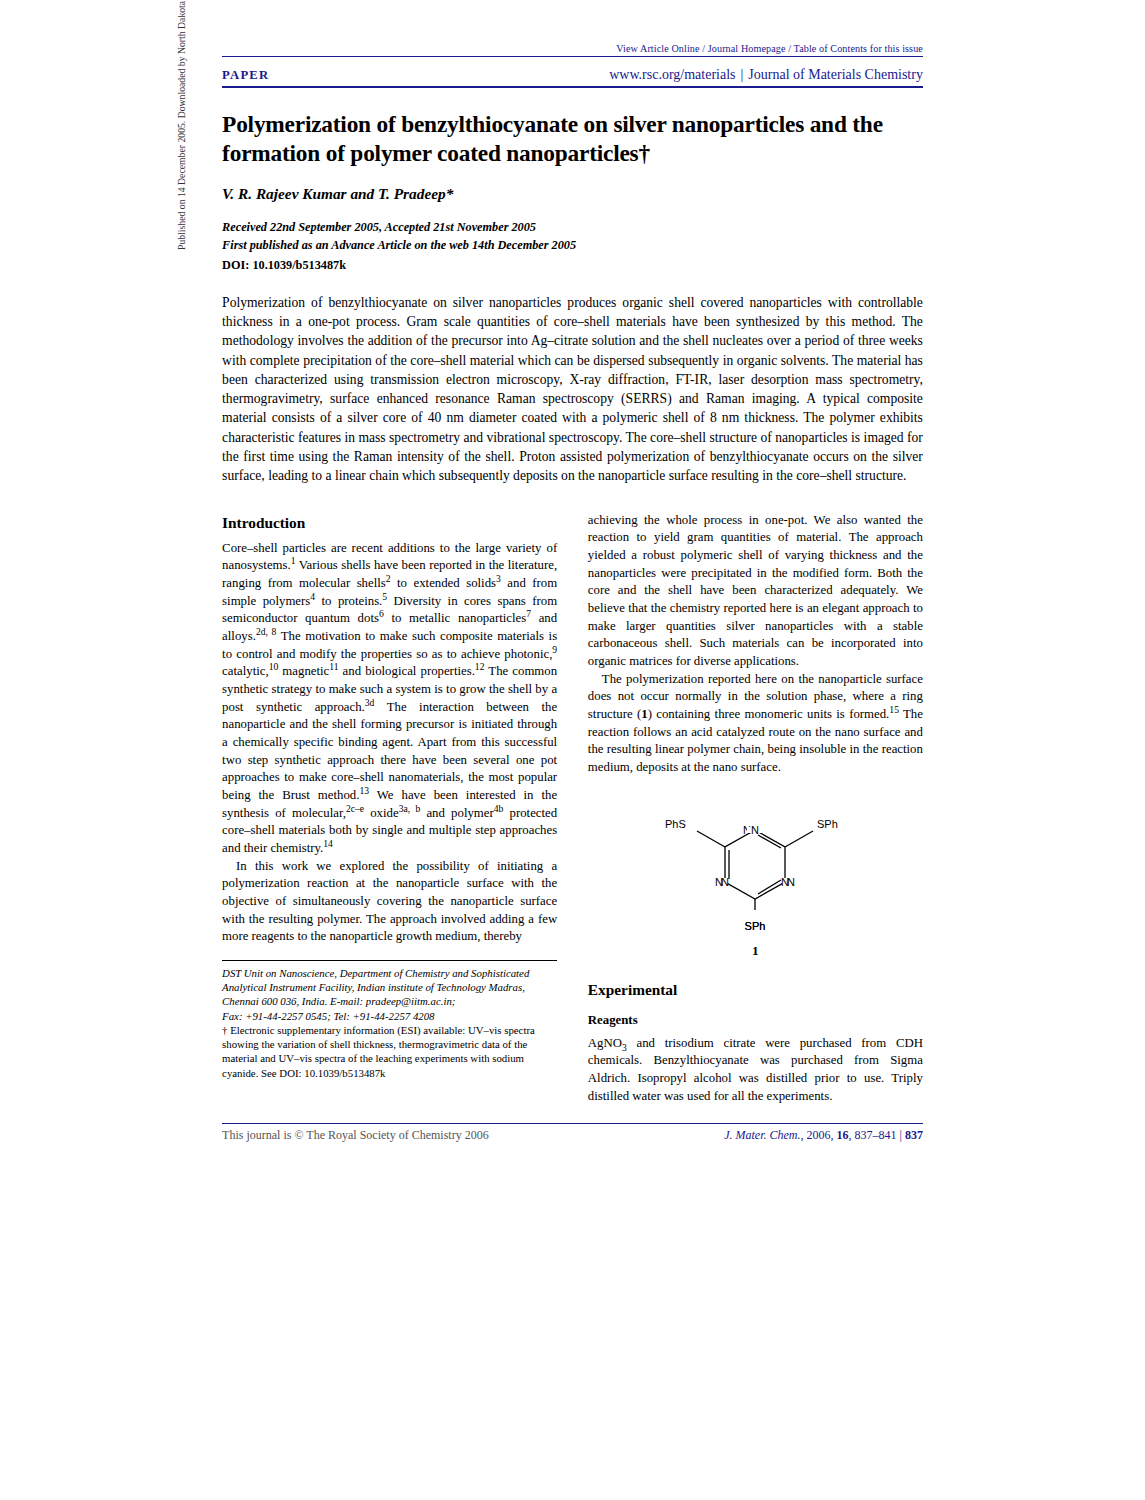Published on 14 December 2005. Downloaded by North Dakota State University on 21/10/2014 23:46:15.
View Article Online / Journal Homepage / Table of Contents for this issue
PAPER
www.rsc.org/materials|Journal of Materials Chemistry
Polymerization of benzylthiocyanate on silver nanoparticles and the formation of polymer coated nanoparticles†
V. R. Rajeev Kumar and T. Pradeep*
Received 22nd September 2005, Accepted 21st November 2005
First published as an Advance Article on the web 14th December 2005
DOI: 10.1039/b513487k
Polymerization of benzylthiocyanate on silver nanoparticles produces organic shell covered nanoparticles with controllable thickness in a one-pot process. Gram scale quantities of core–shell materials have been synthesized by this method. The methodology involves the addition of the precursor into Ag–citrate solution and the shell nucleates over a period of three weeks with complete precipitation of the core–shell material which can be dispersed subsequently in organic solvents. The material has been characterized using transmission electron microscopy, X-ray diffraction, FT-IR, laser desorption mass spectrometry, thermogravimetry, surface enhanced resonance Raman spectroscopy (SERRS) and Raman imaging. A typical composite material consists of a silver core of 40 nm diameter coated with a polymeric shell of 8 nm thickness. The polymer exhibits characteristic features in mass spectrometry and vibrational spectroscopy. The core–shell structure of nanoparticles is imaged for the first time using the Raman intensity of the shell. Proton assisted polymerization of benzylthiocyanate occurs on the silver surface, leading to a linear chain which subsequently deposits on the nanoparticle surface resulting in the core–shell structure.
Introduction
Core–shell particles are recent additions to the large variety of nanosystems.1 Various shells have been reported in the literature, ranging from molecular shells2 to extended solids3 and from simple polymers4 to proteins.5 Diversity in cores spans from semiconductor quantum dots6 to metallic nanoparticles7 and alloys.2d, 8 The motivation to make such composite materials is to control and modify the properties so as to achieve photonic,9 catalytic,10 magnetic11 and biological properties.12 The common synthetic strategy to make such a system is to grow the shell by a post synthetic approach.3d The interaction between the nanoparticle and the shell forming precursor is initiated through a chemically specific binding agent. Apart from this successful two step synthetic approach there have been several one pot approaches to make core–shell nanomaterials, the most popular being the Brust method.13 We have been interested in the synthesis of molecular,2c–e oxide3a, b and polymer4b protected core–shell materials both by single and multiple step approaches and their chemistry.14
In this work we explored the possibility of initiating a polymerization reaction at the nanoparticle surface with the objective of simultaneously covering the nanoparticle surface with the resulting polymer. The approach involved adding a few more reagents to the nanoparticle growth medium, thereby
DST Unit on Nanoscience, Department of Chemistry and Sophisticated Analytical Instrument Facility, Indian institute of Technology Madras, Chennai 600 036, India. E-mail: pradeep@iitm.ac.in;
Fax: +91-44-2257 0545; Tel: +91-44-2257 4208
† Electronic supplementary information (ESI) available: UV–vis spectra showing the variation of shell thickness, thermogravimetric data of the material and UV–vis spectra of the leaching experiments with sodium cyanide. See DOI: 10.1039/b513487k
achieving the whole process in one-pot. We also wanted the reaction to yield gram quantities of material. The approach yielded a robust polymeric shell of varying thickness and the nanoparticles were precipitated in the modified form. Both the core and the shell have been characterized adequately. We believe that the chemistry reported here is an elegant approach to make larger quantities silver nanoparticles with a stable carbonaceous shell. Such materials can be incorporated into organic matrices for diverse applications.
The polymerization reported here on the nanoparticle surface does not occur normally in the solution phase, where a ring structure (1) containing three monomeric units is formed.15 The reaction follows an acid catalyzed route on the nano surface and the resulting linear polymer chain, being insoluble in the reaction medium, deposits at the nano surface.
N N N PhS SPh SPh N N N SPh
1
Experimental
Reagents
AgNO3 and trisodium citrate were purchased from CDH chemicals. Benzylthiocyanate was purchased from Sigma Aldrich. Isopropyl alcohol was distilled prior to use. Triply distilled water was used for all the experiments.
This journal is © The Royal Society of Chemistry 2006
J. Mater. Chem., 2006, 16, 837–841 | 837